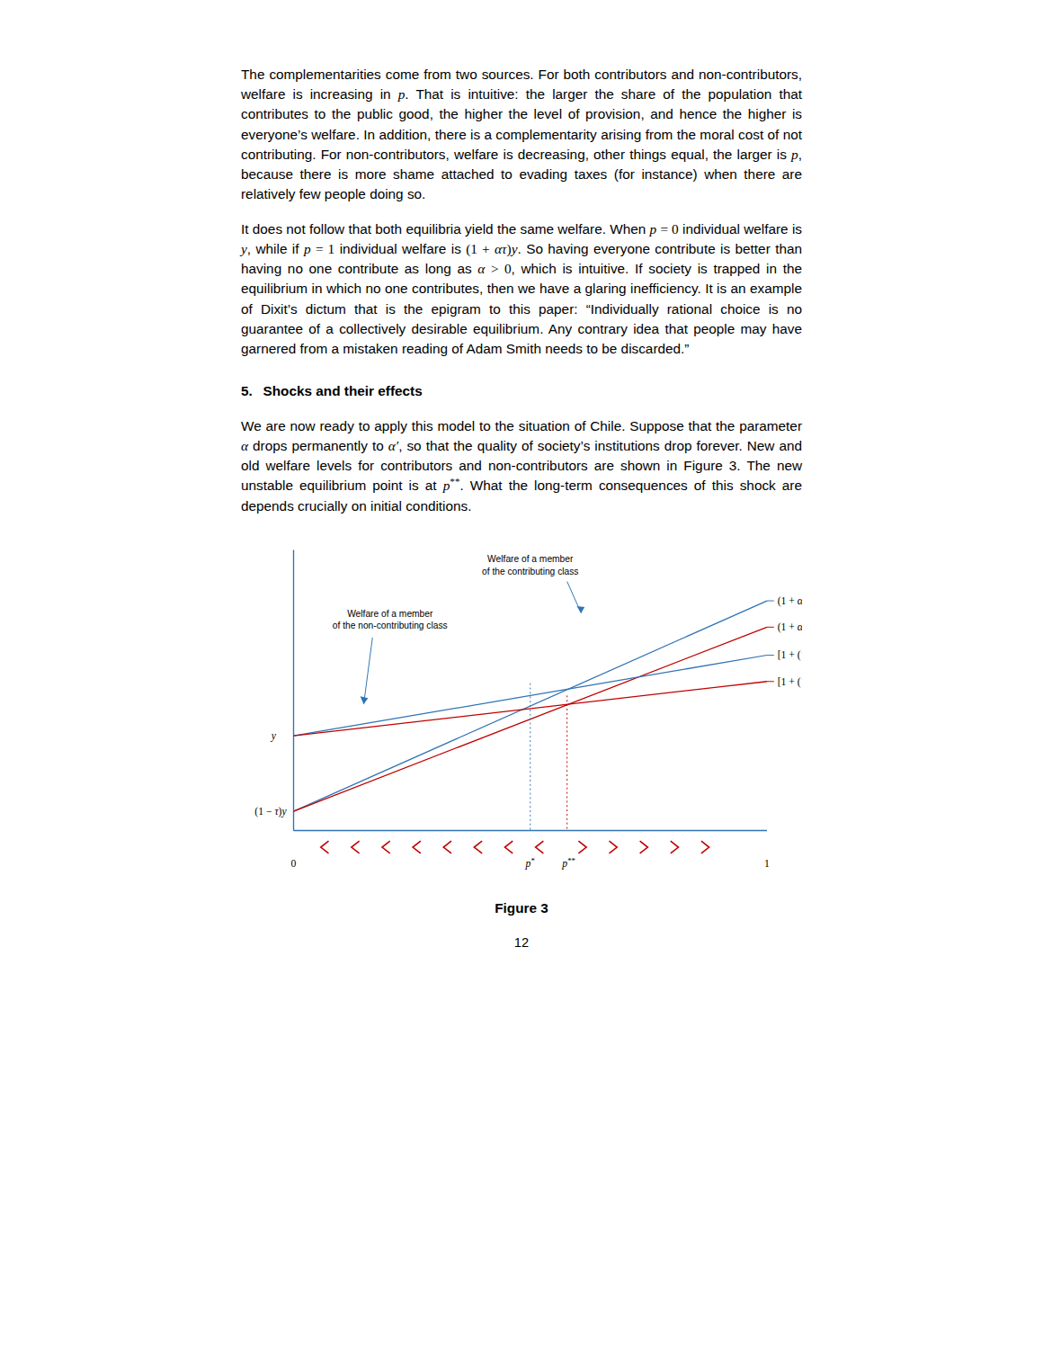The complementarities come from two sources. For both contributors and non-contributors, welfare is increasing in p. That is intuitive: the larger the share of the population that contributes to the public good, the higher the level of provision, and hence the higher is everyone’s welfare. In addition, there is a complementarity arising from the moral cost of not contributing. For non-contributors, welfare is decreasing, other things equal, the larger is p, because there is more shame attached to evading taxes (for instance) when there are relatively few people doing so.
It does not follow that both equilibria yield the same welfare. When p = 0 individual welfare is y, while if p = 1 individual welfare is (1 + ατ) y. So having everyone contribute is better than having no one contribute as long as α > 0, which is intuitive. If society is trapped in the equilibrium in which no one contributes, then we have a glaring inefficiency. It is an example of Dixit’s dictum that is the epigram to this paper: “Individually rational choice is no guarantee of a collectively desirable equilibrium. Any contrary idea that people may have garnered from a mistaken reading of Adam Smith needs to be discarded.”
5. Shocks and their effects
We are now ready to apply this model to the situation of Chile. Suppose that the parameter α drops permanently to α′, so that the quality of society’s institutions drop forever. New and old welfare levels for contributors and non-contributors are shown in Figure 3. The new unstable equilibrium point is at p**. What the long-term consequences of this shock are depends crucially on initial conditions.
(1 + ατ)y (1 + α′τ)y [1 + (1 + α)βτ]y − μ [1 + (1 + α′)βτ]y − μ y (1 − τ)y Welfare of a member of the contributing class Welfare of a member of the non-contributing class 0 p* p** 1
Figure 3
12